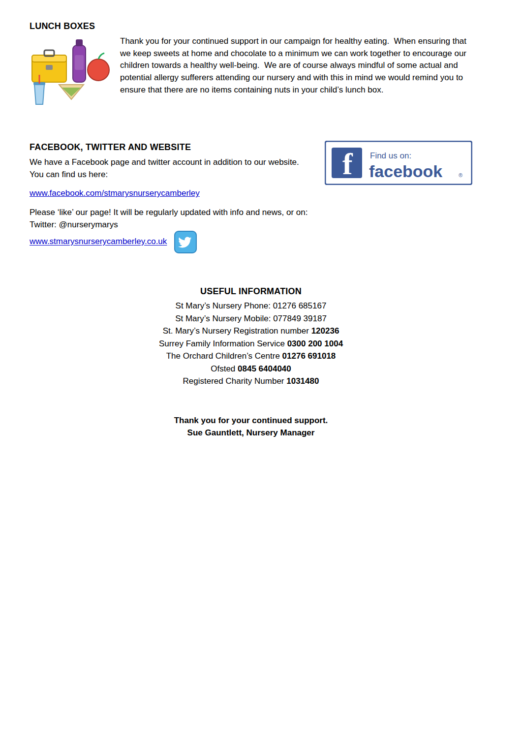LUNCH BOXES
Thank you for your continued support in our campaign for healthy eating. When ensuring that we keep sweets at home and chocolate to a minimum we can work together to encourage our children towards a healthy well-being. We are of course always mindful of some actual and potential allergy sufferers attending our nursery and with this in mind we would remind you to ensure that there are no items containing nuts in your child’s lunch box.
f Find us on: facebook ®
FACEBOOK, TWITTER AND WEBSITE
We have a Facebook page and twitter account in addition to our website. You can find us here:
www.facebook.com/stmarysnurserycamberley
Please ‘like’ our page! It will be regularly updated with info and news, or on:
Twitter: @nurserymarys
www.stmarysnurserycamberley.co.uk
USEFUL INFORMATION
St Mary’s Nursery Phone: 01276 685167
St Mary’s Nursery Mobile: 077849 39187
St. Mary’s Nursery Registration number 120236
Surrey Family Information Service 0300 200 1004
The Orchard Children’s Centre 01276 691018
Ofsted 0845 6404040
Registered Charity Number 1031480
Thank you for your continued support.
Sue Gauntlett, Nursery Manager